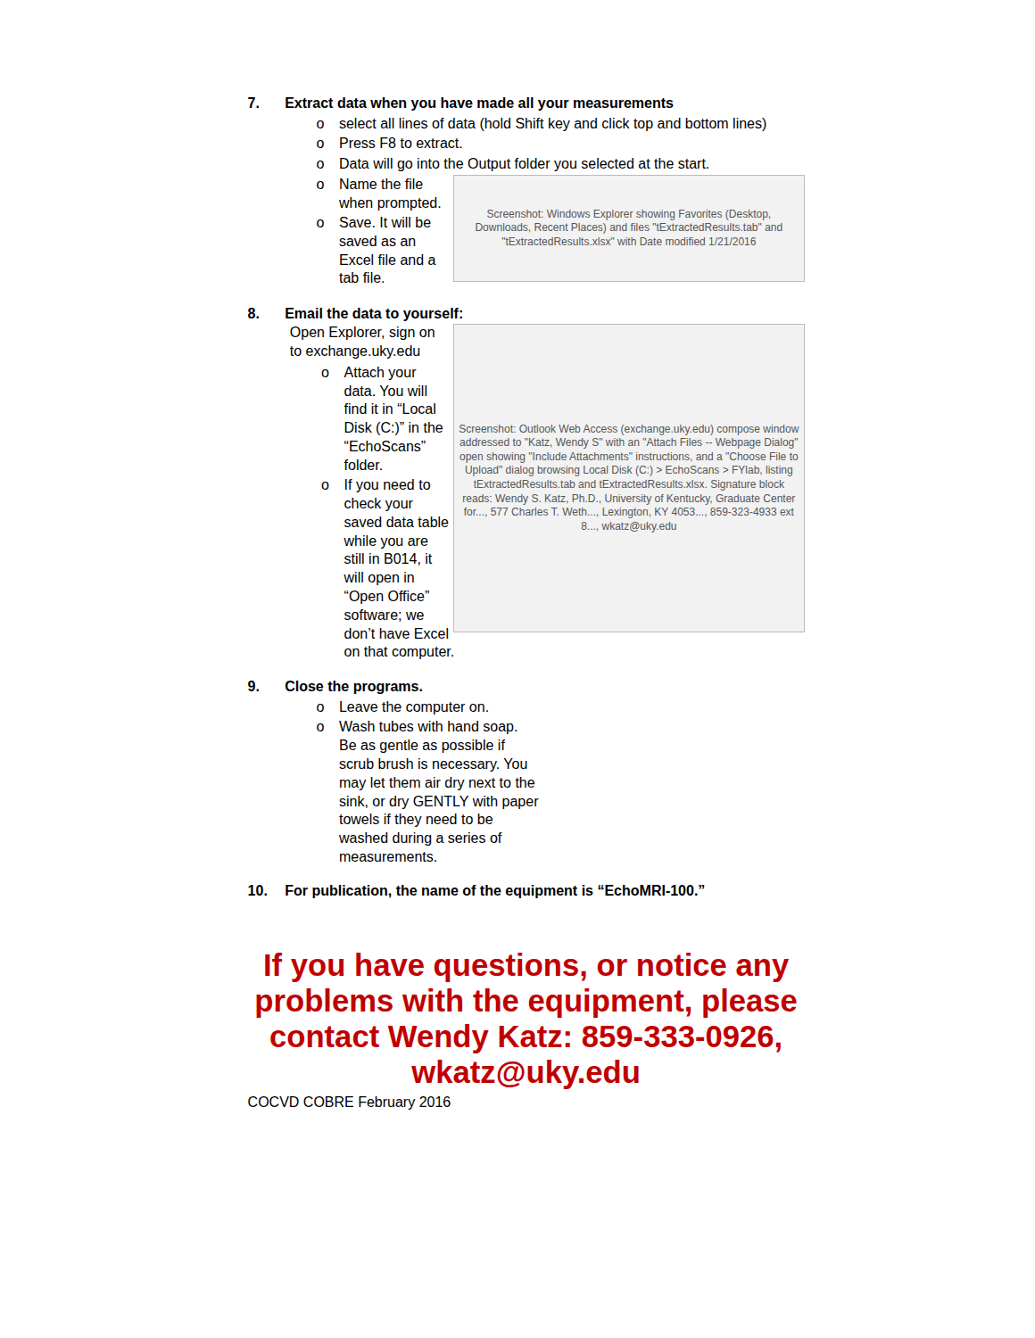7. Extract data when you have made all your measurements
select all lines of data (hold Shift key and click top and bottom lines)
Press F8 to extract.
Data will go into the Output folder you selected at the start.
Screenshot: Windows Explorer showing Favorites (Desktop, Downloads, Recent Places) and files "tExtractedResults.tab" and "tExtractedResults.xlsx" with Date modified 1/21/2016
Name the file when prompted.
Save. It will be saved as an Excel file and a tab file.
8. Email the data to yourself:
Screenshot: Outlook Web Access (exchange.uky.edu) compose window addressed to "Katz, Wendy S" with an "Attach Files -- Webpage Dialog" open showing "Include Attachments" instructions, and a "Choose File to Upload" dialog browsing Local Disk (C:) > EchoScans > FYlab, listing tExtractedResults.tab and tExtractedResults.xlsx. Signature block reads: Wendy S. Katz, Ph.D., University of Kentucky, Graduate Center for..., 577 Charles T. Weth..., Lexington, KY 4053..., 859-323-4933 ext 8..., wkatz@uky.edu
Open Explorer, sign on to exchange.uky.edu
Attach your data. You will find it in “Local Disk (C:)” in the “EchoScans” folder.
If you need to check your saved data table while you are still in B014, it will open in “Open Office” software; we don’t have Excel on that computer.
9. Close the programs.
Leave the computer on.
Wash tubes with hand soap. Be as gentle as possible if scrub brush is necessary. You may let them air dry next to the sink, or dry GENTLY with paper towels if they need to be washed during a series of measurements.
10. For publication, the name of the equipment is “EchoMRI-100.”
If you have questions, or notice any problems with the equipment, please contact Wendy Katz: 859-333-0926, wkatz@uky.edu
COCVD COBRE February 2016